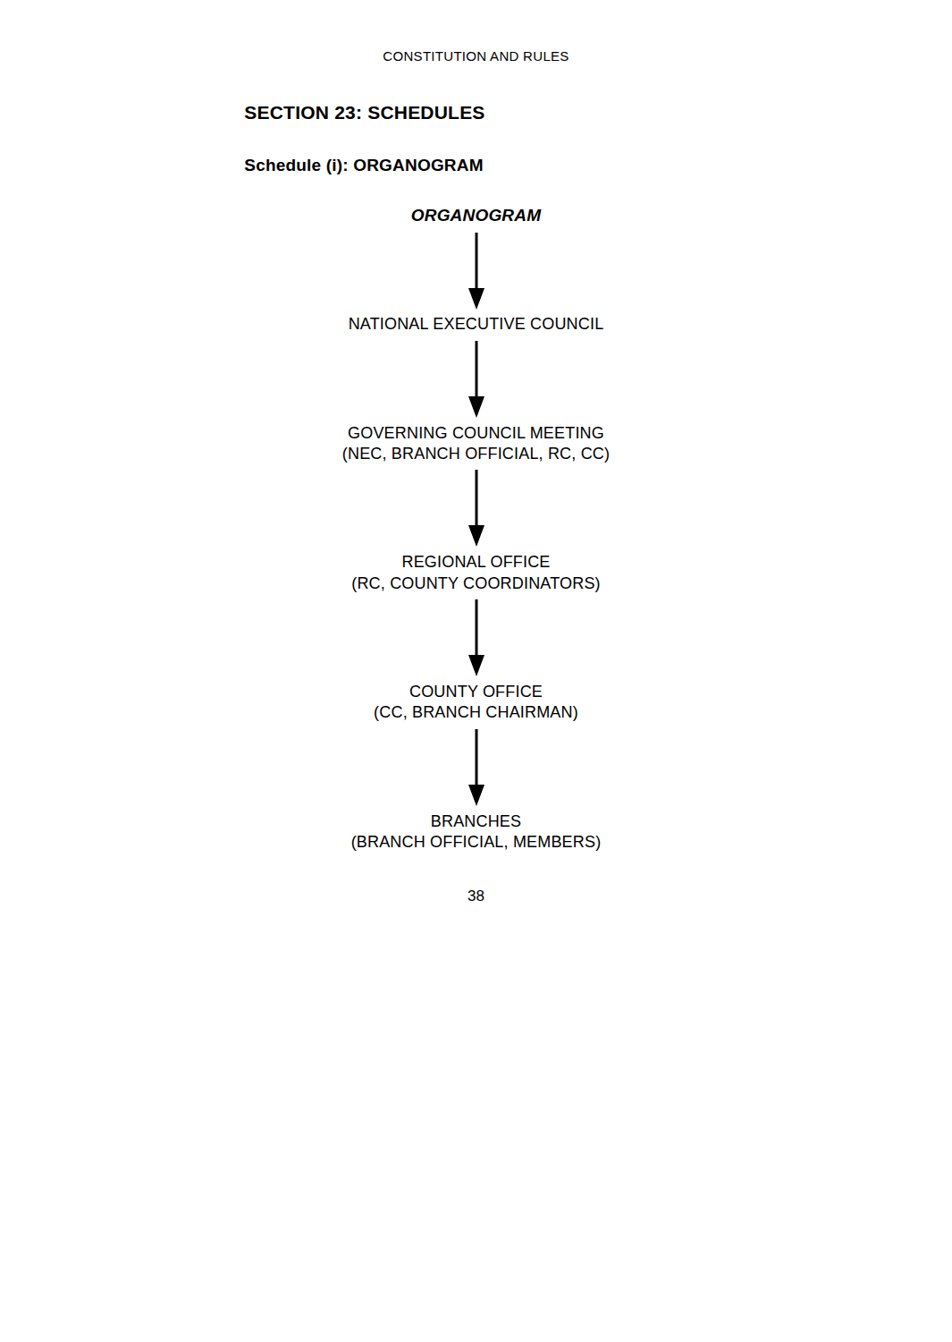CONSTITUTION AND RULES
SECTION 23: SCHEDULES
Schedule (i): ORGANOGRAM
ORGANOGRAM
NATIONAL EXECUTIVE COUNCIL
GOVERNING COUNCIL MEETING (NEC, BRANCH OFFICIAL, RC, CC)
REGIONAL OFFICE (RC, COUNTY COORDINATORS)
COUNTY OFFICE (CC, BRANCH CHAIRMAN)
BRANCHES (BRANCH OFFICIAL, MEMBERS)
38